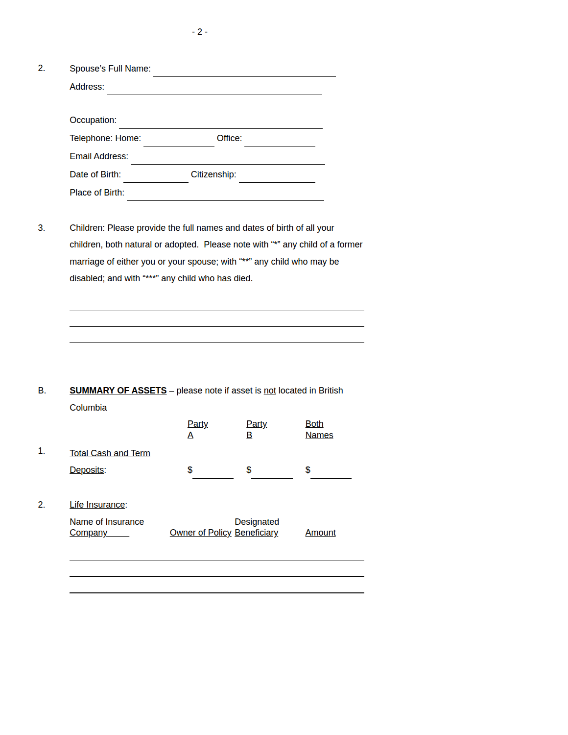- 2 -
2.
Spouse’s Full Name:
Address:
Occupation:
Telephone: Home: Office:
Email Address:
Date of Birth: Citizenship:
Place of Birth:
3.
Children: Please provide the full names and dates of birth of all your children, both natural or adopted. Please note with “*” any child of a former marriage of either you or your spouse; with “**” any child who may be disabled; and with “***” any child who has died.
B.
SUMMARY OF ASSETS – please note if asset is not located in British Columbia
| | Party A | Party B | Both Names |
1.
| Total Cash and Term Deposits : | $ | $ | $ |
2.
Life Insurance:
Name of Insurance
Company
Owner of Policy
Designated
Beneficiary
Amount